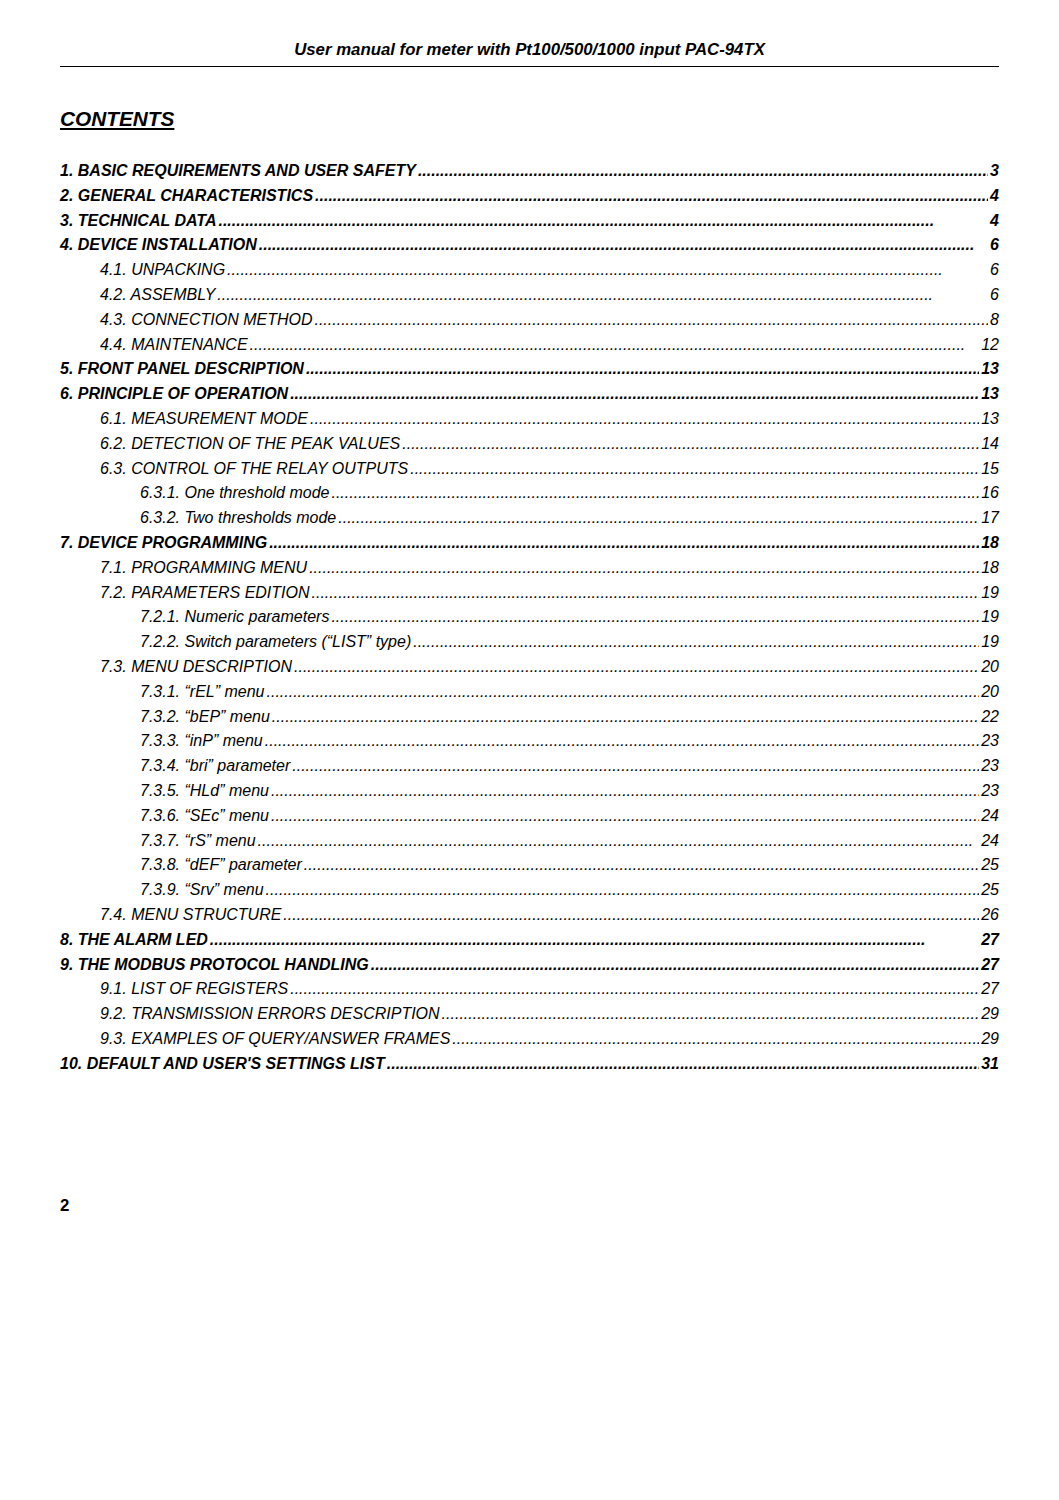User manual for meter with Pt100/500/1000 input PAC-94TX
CONTENTS
1. BASIC REQUIREMENTS AND USER SAFETY................................................................................................................................................................. 3
2. GENERAL CHARACTERISTICS................................................................................................................................................................. 4
3. TECHNICAL DATA................................................................................................................................................................. 4
4. DEVICE INSTALLATION................................................................................................................................................................. 6
4.1. UNPACKING................................................................................................................................................................. 6
4.2. ASSEMBLY................................................................................................................................................................. 6
4.3. CONNECTION METHOD................................................................................................................................................................. 8
4.4. MAINTENANCE................................................................................................................................................................. 12
5. FRONT PANEL DESCRIPTION................................................................................................................................................................. 13
6. PRINCIPLE OF OPERATION................................................................................................................................................................. 13
6.1. MEASUREMENT MODE................................................................................................................................................................. 13
6.2. DETECTION OF THE PEAK VALUES................................................................................................................................................................. 14
6.3. CONTROL OF THE RELAY OUTPUTS................................................................................................................................................................. 15
6.3.1. One threshold mode................................................................................................................................................................. 16
6.3.2. Two thresholds mode................................................................................................................................................................. 17
7. DEVICE PROGRAMMING................................................................................................................................................................. 18
7.1. PROGRAMMING MENU................................................................................................................................................................. 18
7.2. PARAMETERS EDITION................................................................................................................................................................. 19
7.2.1. Numeric parameters................................................................................................................................................................. 19
7.2.2. Switch parameters (“LIST” type)................................................................................................................................................................. 19
7.3. MENU DESCRIPTION................................................................................................................................................................. 20
7.3.1. “rEL” menu................................................................................................................................................................. 20
7.3.2. “bEP” menu................................................................................................................................................................. 22
7.3.3. “inP” menu................................................................................................................................................................. 23
7.3.4. “bri” parameter................................................................................................................................................................. 23
7.3.5. “HLd” menu................................................................................................................................................................. 23
7.3.6. “SEc” menu................................................................................................................................................................. 24
7.3.7. “rS” menu................................................................................................................................................................. 24
7.3.8. “dEF” parameter................................................................................................................................................................. 25
7.3.9. “Srv” menu................................................................................................................................................................. 25
7.4. MENU STRUCTURE................................................................................................................................................................. 26
8. THE ALARM LED................................................................................................................................................................. 27
9. THE MODBUS PROTOCOL HANDLING................................................................................................................................................................. 27
9.1. LIST OF REGISTERS................................................................................................................................................................. 27
9.2. TRANSMISSION ERRORS DESCRIPTION................................................................................................................................................................. 29
9.3. EXAMPLES OF QUERY/ANSWER FRAMES................................................................................................................................................................. 29
10. DEFAULT AND USER'S SETTINGS LIST................................................................................................................................................................. 31
2